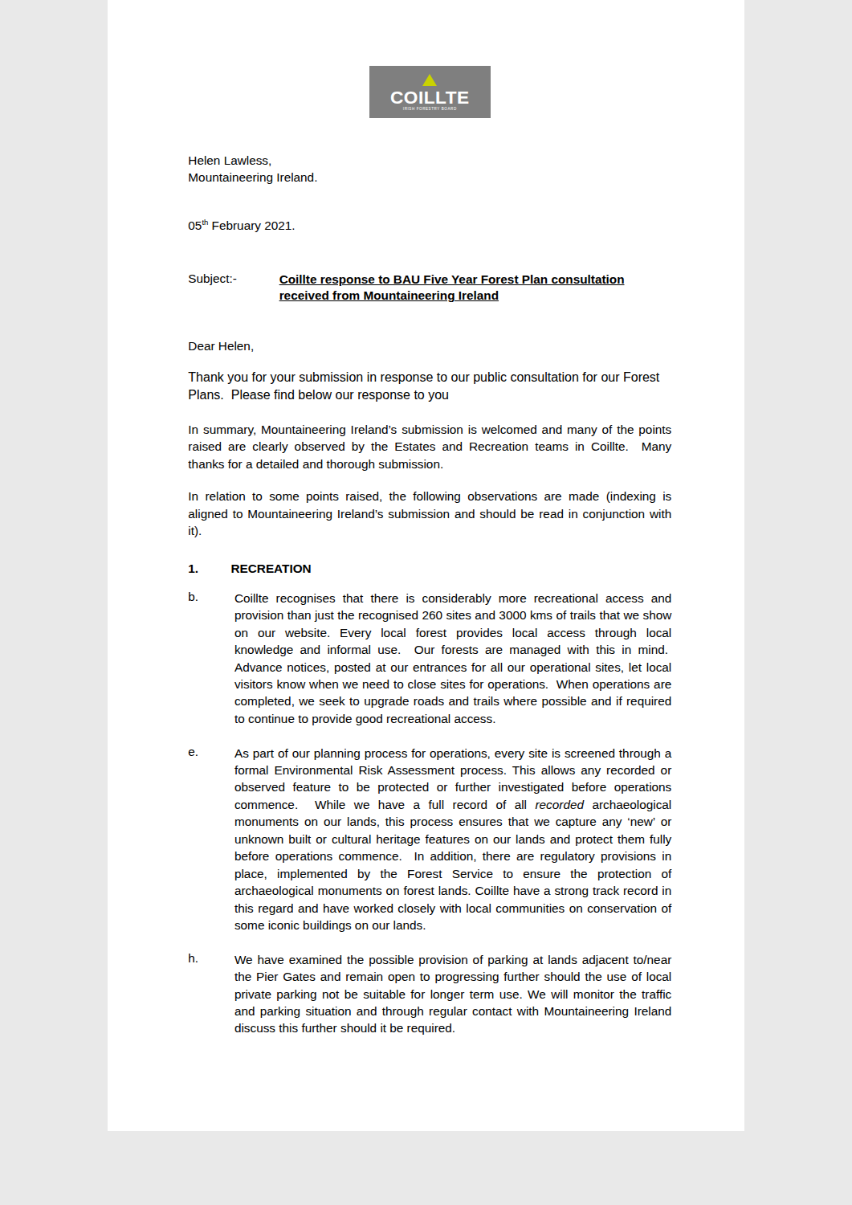COILLTE IRISH FORESTRY BOARD
Helen Lawless,
Mountaineering Ireland.
05th February 2021.
Subject:- Coillte response to BAU Five Year Forest Plan consultation received from Mountaineering Ireland
Dear Helen,
Thank you for your submission in response to our public consultation for our Forest Plans. Please find below our response to you
In summary, Mountaineering Ireland’s submission is welcomed and many of the points raised are clearly observed by the Estates and Recreation teams in Coillte. Many thanks for a detailed and thorough submission.
In relation to some points raised, the following observations are made (indexing is aligned to Mountaineering Ireland’s submission and should be read in conjunction with it).
1. RECREATION
b.
Coillte recognises that there is considerably more recreational access and provision than just the recognised 260 sites and 3000 kms of trails that we show on our website. Every local forest provides local access through local knowledge and informal use. Our forests are managed with this in mind. Advance notices, posted at our entrances for all our operational sites, let local visitors know when we need to close sites for operations. When operations are completed, we seek to upgrade roads and trails where possible and if required to continue to provide good recreational access.
e.
As part of our planning process for operations, every site is screened through a formal Environmental Risk Assessment process. This allows any recorded or observed feature to be protected or further investigated before operations commence. While we have a full record of all recorded archaeological monuments on our lands, this process ensures that we capture any ‘new’ or unknown built or cultural heritage features on our lands and protect them fully before operations commence. In addition, there are regulatory provisions in place, implemented by the Forest Service to ensure the protection of archaeological monuments on forest lands. Coillte have a strong track record in this regard and have worked closely with local communities on conservation of some iconic buildings on our lands.
h.
We have examined the possible provision of parking at lands adjacent to/near the Pier Gates and remain open to progressing further should the use of local private parking not be suitable for longer term use. We will monitor the traffic and parking situation and through regular contact with Mountaineering Ireland discuss this further should it be required.